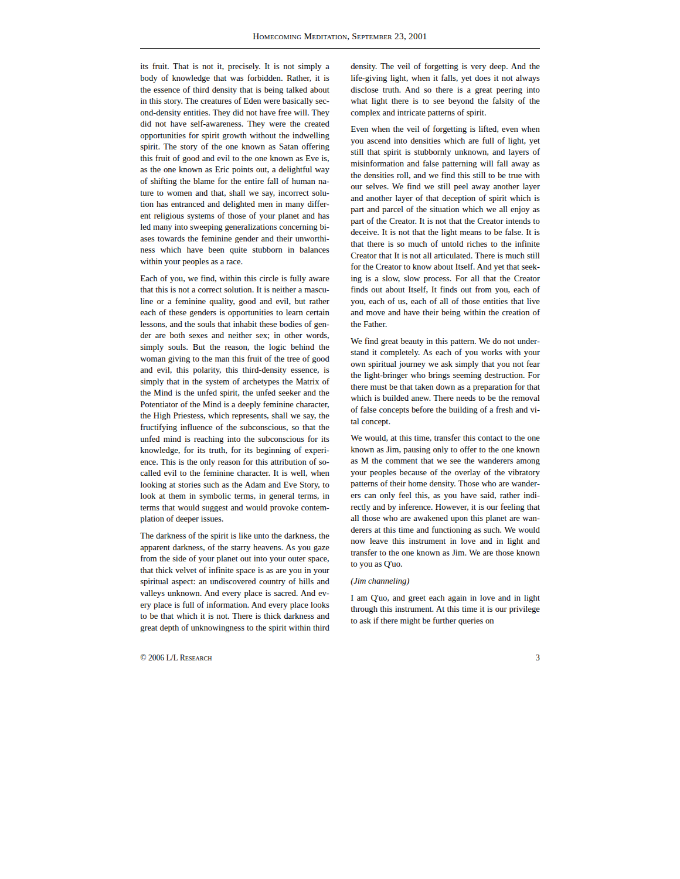Homecoming Meditation, September 23, 2001
its fruit. That is not it, precisely. It is not simply a body of knowledge that was forbidden. Rather, it is the essence of third density that is being talked about in this story. The creatures of Eden were basically second-density entities. They did not have free will. They did not have self-awareness. They were the created opportunities for spirit growth without the indwelling spirit. The story of the one known as Satan offering this fruit of good and evil to the one known as Eve is, as the one known as Eric points out, a delightful way of shifting the blame for the entire fall of human nature to women and that, shall we say, incorrect solution has entranced and delighted men in many different religious systems of those of your planet and has led many into sweeping generalizations concerning biases towards the feminine gender and their unworthiness which have been quite stubborn in balances within your peoples as a race.
Each of you, we find, within this circle is fully aware that this is not a correct solution. It is neither a masculine or a feminine quality, good and evil, but rather each of these genders is opportunities to learn certain lessons, and the souls that inhabit these bodies of gender are both sexes and neither sex; in other words, simply souls. But the reason, the logic behind the woman giving to the man this fruit of the tree of good and evil, this polarity, this third-density essence, is simply that in the system of archetypes the Matrix of the Mind is the unfed spirit, the unfed seeker and the Potentiator of the Mind is a deeply feminine character, the High Priestess, which represents, shall we say, the fructifying influence of the subconscious, so that the unfed mind is reaching into the subconscious for its knowledge, for its truth, for its beginning of experience. This is the only reason for this attribution of so-called evil to the feminine character. It is well, when looking at stories such as the Adam and Eve Story, to look at them in symbolic terms, in general terms, in terms that would suggest and would provoke contemplation of deeper issues.
The darkness of the spirit is like unto the darkness, the apparent darkness, of the starry heavens. As you gaze from the side of your planet out into your outer space, that thick velvet of infinite space is as are you in your spiritual aspect: an undiscovered country of hills and valleys unknown. And every place is sacred. And every place is full of information. And every place looks to be that which it is not. There is thick darkness and great depth of unknowingness to the spirit within third density. The veil of forgetting is very deep. And the life-giving light, when it falls, yet does it not always disclose truth. And so there is a great peering into what light there is to see beyond the falsity of the complex and intricate patterns of spirit.
Even when the veil of forgetting is lifted, even when you ascend into densities which are full of light, yet still that spirit is stubbornly unknown, and layers of misinformation and false patterning will fall away as the densities roll, and we find this still to be true with our selves. We find we still peel away another layer and another layer of that deception of spirit which is part and parcel of the situation which we all enjoy as part of the Creator. It is not that the Creator intends to deceive. It is not that the light means to be false. It is that there is so much of untold riches to the infinite Creator that It is not all articulated. There is much still for the Creator to know about Itself. And yet that seeking is a slow, slow process. For all that the Creator finds out about Itself, It finds out from you, each of you, each of us, each of all of those entities that live and move and have their being within the creation of the Father.
We find great beauty in this pattern. We do not understand it completely. As each of you works with your own spiritual journey we ask simply that you not fear the light-bringer who brings seeming destruction. For there must be that taken down as a preparation for that which is builded anew. There needs to be the removal of false concepts before the building of a fresh and vital concept.
We would, at this time, transfer this contact to the one known as Jim, pausing only to offer to the one known as M the comment that we see the wanderers among your peoples because of the overlay of the vibratory patterns of their home density. Those who are wanderers can only feel this, as you have said, rather indirectly and by inference. However, it is our feeling that all those who are awakened upon this planet are wanderers at this time and functioning as such. We would now leave this instrument in love and in light and transfer to the one known as Jim. We are those known to you as Q'uo.
(Jim channeling)
I am Q'uo, and greet each again in love and in light through this instrument. At this time it is our privilege to ask if there might be further queries on
© 2006 L/L Research 3